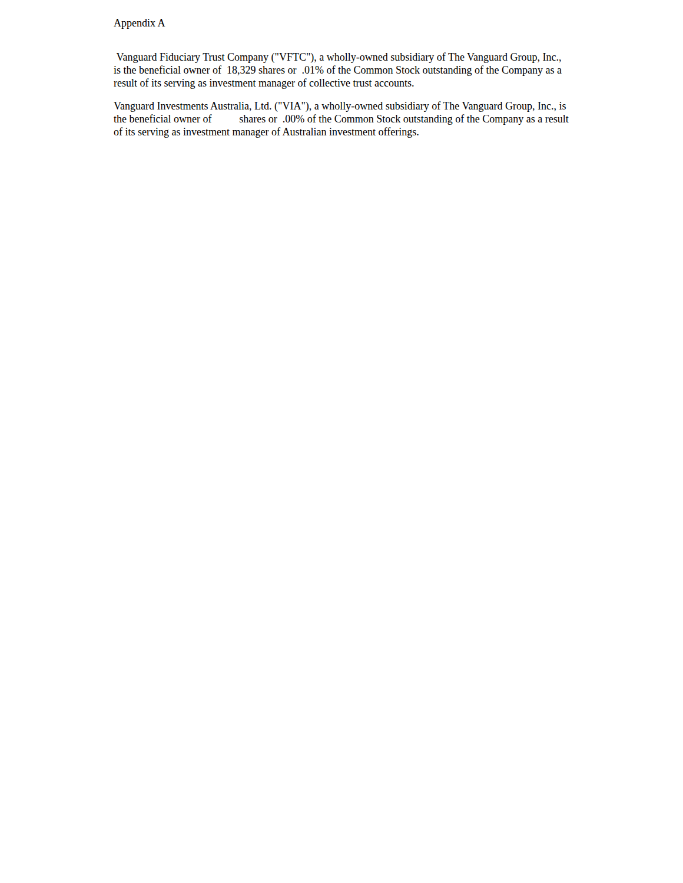Appendix A
Vanguard Fiduciary Trust Company ("VFTC"), a wholly-owned subsidiary of The Vanguard Group, Inc., is the beneficial owner of 18,329 shares or .01% of the Common Stock outstanding of the Company as a result of its serving as investment manager of collective trust accounts.
Vanguard Investments Australia, Ltd. ("VIA"), a wholly-owned subsidiary of The Vanguard Group, Inc., is the beneficial owner of shares or .00% of the Common Stock outstanding of the Company as a result of its serving as investment manager of Australian investment offerings.